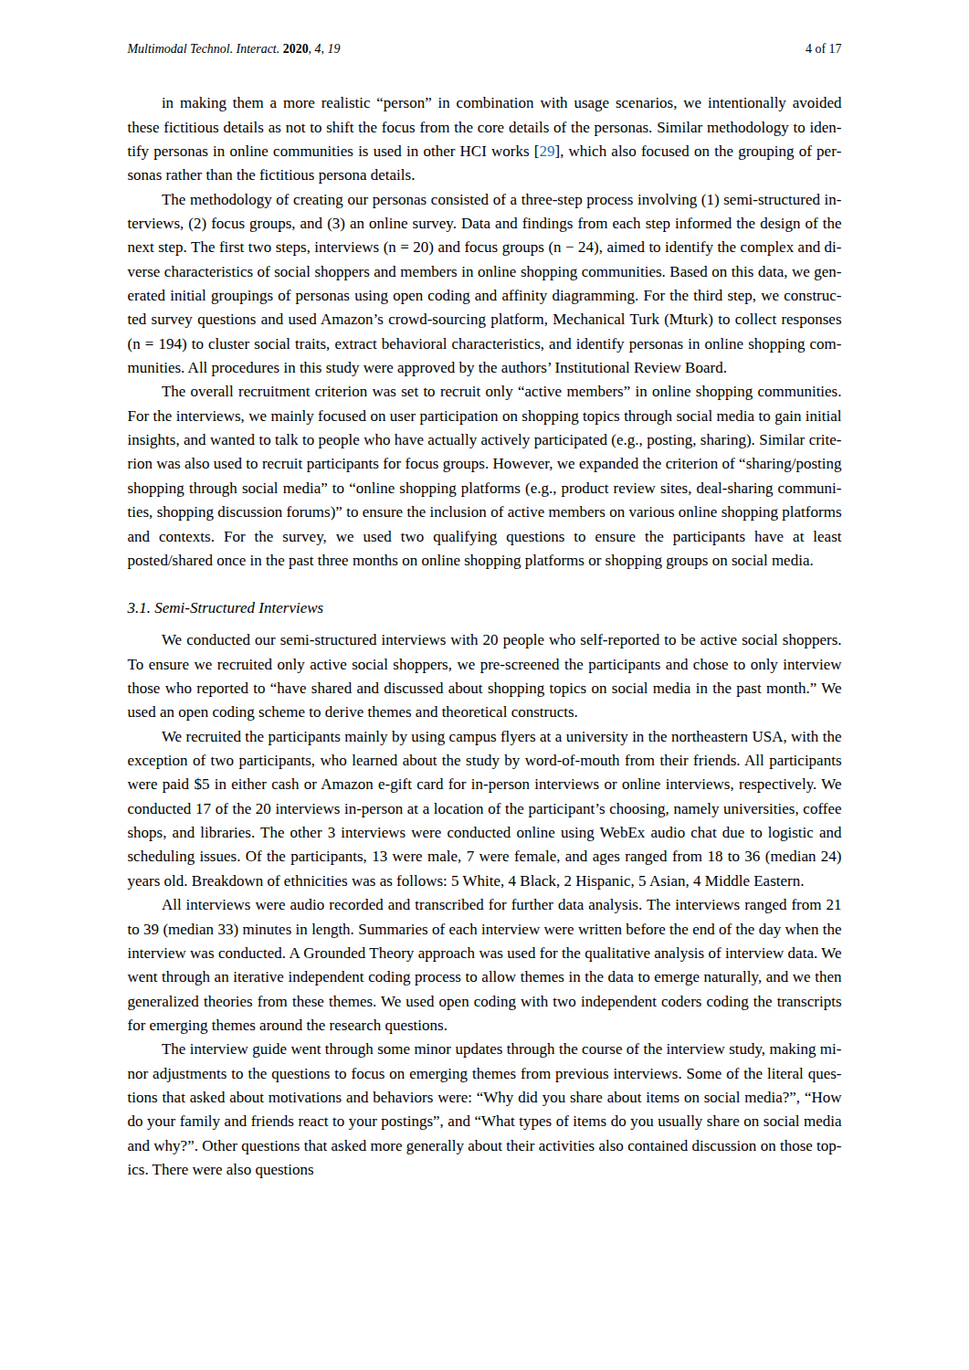Multimodal Technol. Interact. 2020, 4, 19 4 of 17
in making them a more realistic “person” in combination with usage scenarios, we intentionally avoided these fictitious details as not to shift the focus from the core details of the personas. Similar methodology to identify personas in online communities is used in other HCI works [29], which also focused on the grouping of personas rather than the fictitious persona details.
The methodology of creating our personas consisted of a three-step process involving (1) semi-structured interviews, (2) focus groups, and (3) an online survey. Data and findings from each step informed the design of the next step. The first two steps, interviews (n = 20) and focus groups (n − 24), aimed to identify the complex and diverse characteristics of social shoppers and members in online shopping communities. Based on this data, we generated initial groupings of personas using open coding and affinity diagramming. For the third step, we constructed survey questions and used Amazon’s crowd-sourcing platform, Mechanical Turk (Mturk) to collect responses (n = 194) to cluster social traits, extract behavioral characteristics, and identify personas in online shopping communities. All procedures in this study were approved by the authors’ Institutional Review Board.
The overall recruitment criterion was set to recruit only “active members” in online shopping communities. For the interviews, we mainly focused on user participation on shopping topics through social media to gain initial insights, and wanted to talk to people who have actually actively participated (e.g., posting, sharing). Similar criterion was also used to recruit participants for focus groups. However, we expanded the criterion of “sharing/posting shopping through social media” to “online shopping platforms (e.g., product review sites, deal-sharing communities, shopping discussion forums)” to ensure the inclusion of active members on various online shopping platforms and contexts. For the survey, we used two qualifying questions to ensure the participants have at least posted/shared once in the past three months on online shopping platforms or shopping groups on social media.
3.1. Semi-Structured Interviews
We conducted our semi-structured interviews with 20 people who self-reported to be active social shoppers. To ensure we recruited only active social shoppers, we pre-screened the participants and chose to only interview those who reported to “have shared and discussed about shopping topics on social media in the past month.” We used an open coding scheme to derive themes and theoretical constructs.
We recruited the participants mainly by using campus flyers at a university in the northeastern USA, with the exception of two participants, who learned about the study by word-of-mouth from their friends. All participants were paid $5 in either cash or Amazon e-gift card for in-person interviews or online interviews, respectively. We conducted 17 of the 20 interviews in-person at a location of the participant’s choosing, namely universities, coffee shops, and libraries. The other 3 interviews were conducted online using WebEx audio chat due to logistic and scheduling issues. Of the participants, 13 were male, 7 were female, and ages ranged from 18 to 36 (median 24) years old. Breakdown of ethnicities was as follows: 5 White, 4 Black, 2 Hispanic, 5 Asian, 4 Middle Eastern.
All interviews were audio recorded and transcribed for further data analysis. The interviews ranged from 21 to 39 (median 33) minutes in length. Summaries of each interview were written before the end of the day when the interview was conducted. A Grounded Theory approach was used for the qualitative analysis of interview data. We went through an iterative independent coding process to allow themes in the data to emerge naturally, and we then generalized theories from these themes. We used open coding with two independent coders coding the transcripts for emerging themes around the research questions.
The interview guide went through some minor updates through the course of the interview study, making minor adjustments to the questions to focus on emerging themes from previous interviews. Some of the literal questions that asked about motivations and behaviors were: “Why did you share about items on social media?”, “How do your family and friends react to your postings”, and “What types of items do you usually share on social media and why?”. Other questions that asked more generally about their activities also contained discussion on those topics. There were also questions